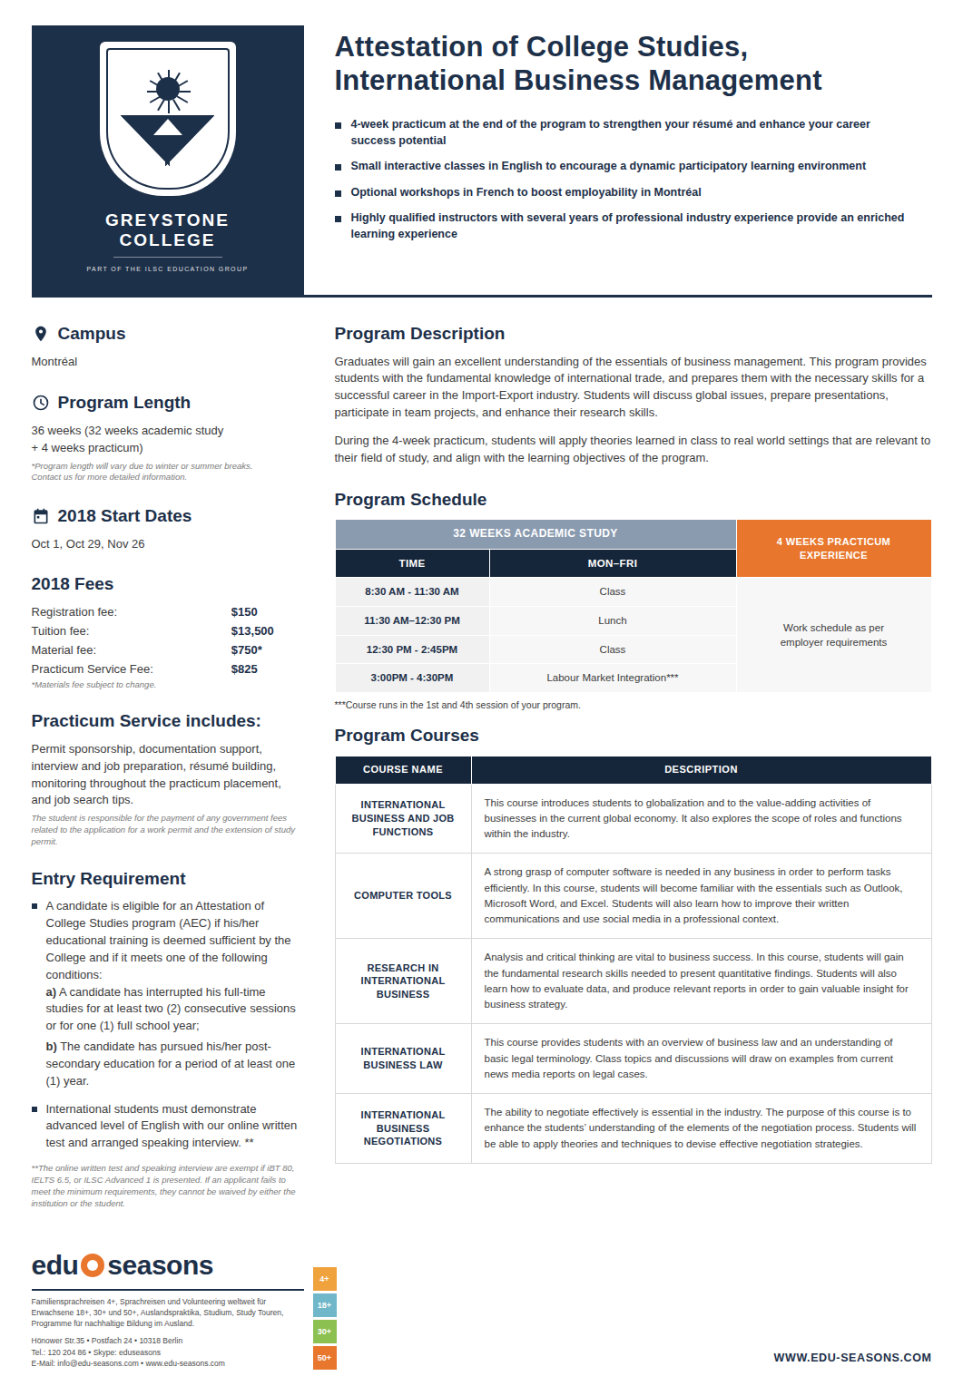GREYSTONE
COLLEGE
PART OF THE ILSC EDUCATION GROUP
Attestation of College Studies,
International Business Management
4-week practicum at the end of the program to strengthen your résumé and enhance your career success potential
Small interactive classes in English to encourage a dynamic participatory learning environment
Optional workshops in French to boost employability in Montréal
Highly qualified instructors with several years of professional industry experience provide an enriched learning experience
Campus
Montréal
Program Length
36 weeks (32 weeks academic study
+ 4 weeks practicum)
*Program length will vary due to winter or summer breaks.
Contact us for more detailed information.
2018 Start Dates
Oct 1, Oct 29, Nov 26
2018 Fees
| Registration fee: | $150 |
| Tuition fee: | $13,500 |
| Material fee: | $750* |
| Practicum Service Fee: | $825 |
*Materials fee subject to change.
Practicum Service includes:
Permit sponsorship, documentation support, interview and job preparation, résumé building, monitoring throughout the practicum placement, and job search tips.
The student is responsible for the payment of any government fees related to the application for a work permit and the extension of study permit.
Entry Requirement
A candidate is eligible for an Attestation of College Studies program (AEC) if his/her educational training is deemed sufficient by the College and if it meets one of the following conditions:
a) A candidate has interrupted his full-time studies for at least two (2) consecutive sessions or for one (1) full school year;
b) The candidate has pursued his/her post-secondary education for a period of at least one (1) year.
International students must demonstrate advanced level of English with our online written test and arranged speaking interview. **
**The online written test and speaking interview are exempt if iBT 80, IELTS 6.5, or ILSC Advanced 1 is presented. If an applicant fails to meet the minimum requirements, they cannot be waived by either the institution or the student.
Program Description
Graduates will gain an excellent understanding of the essentials of business management. This program provides students with the fundamental knowledge of international trade, and prepares them with the necessary skills for a successful career in the Import-Export industry. Students will discuss global issues, prepare presentations, participate in team projects, and enhance their research skills.
During the 4-week practicum, students will apply theories learned in class to real world settings that are relevant to their field of study, and align with the learning objectives of the program.
Program Schedule
| 32 WEEKS ACADEMIC STUDY | 4 WEEKS PRACTICUM EXPERIENCE |
| --- | --- |
| TIME | MON–FRI |
| 8:30 AM - 11:30 AM | Class | Work schedule as per employer requirements |
| 11:30 AM–12:30 PM | Lunch |
| 12:30 PM - 2:45PM | Class |
| 3:00PM - 4:30PM | Labour Market Integration*** |
***Course runs in the 1st and 4th session of your program.
Program Courses
| COURSE NAME | DESCRIPTION |
| --- | --- |
| INTERNATIONAL BUSINESS AND JOB FUNCTIONS | This course introduces students to globalization and to the value-adding activities of businesses in the current global economy. It also explores the scope of roles and functions within the industry. |
| COMPUTER TOOLS | A strong grasp of computer software is needed in any business in order to perform tasks efficiently. In this course, students will become familiar with the essentials such as Outlook, Microsoft Word, and Excel. Students will also learn how to improve their written communications and use social media in a professional context. |
| RESEARCH IN INTERNATIONAL BUSINESS | Analysis and critical thinking are vital to business success. In this course, students will gain the fundamental research skills needed to present quantitative findings. Students will also learn how to evaluate data, and produce relevant reports in order to gain valuable insight for business strategy. |
| INTERNATIONAL BUSINESS LAW | This course provides students with an overview of business law and an understanding of basic legal terminology. Class topics and discussions will draw on examples from current news media reports on legal cases. |
| INTERNATIONAL BUSINESS NEGOTIATIONS | The ability to negotiate effectively is essential in the industry. The purpose of this course is to enhance the students’ understanding of the elements of the negotiation process. Students will be able to apply theories and techniques to devise effective negotiation strategies. |
edu seasons
Familiensprachreisen 4+, Sprachreisen und Volunteering weltweit für Erwachsene 18+, 30+ und 50+, Auslandspraktika, Studium, Study Touren, Programme für nachhaltige Bildung im Ausland.
Hönower Str.35 • Postfach 24 • 10318 Berlin
Tel.: 120 204 86 • Skype: eduseasons
E-Mail: info@edu-seasons.com • www.edu-seasons.com
4+
18+
30+
50+
WWW.EDU-SEASONS.COM